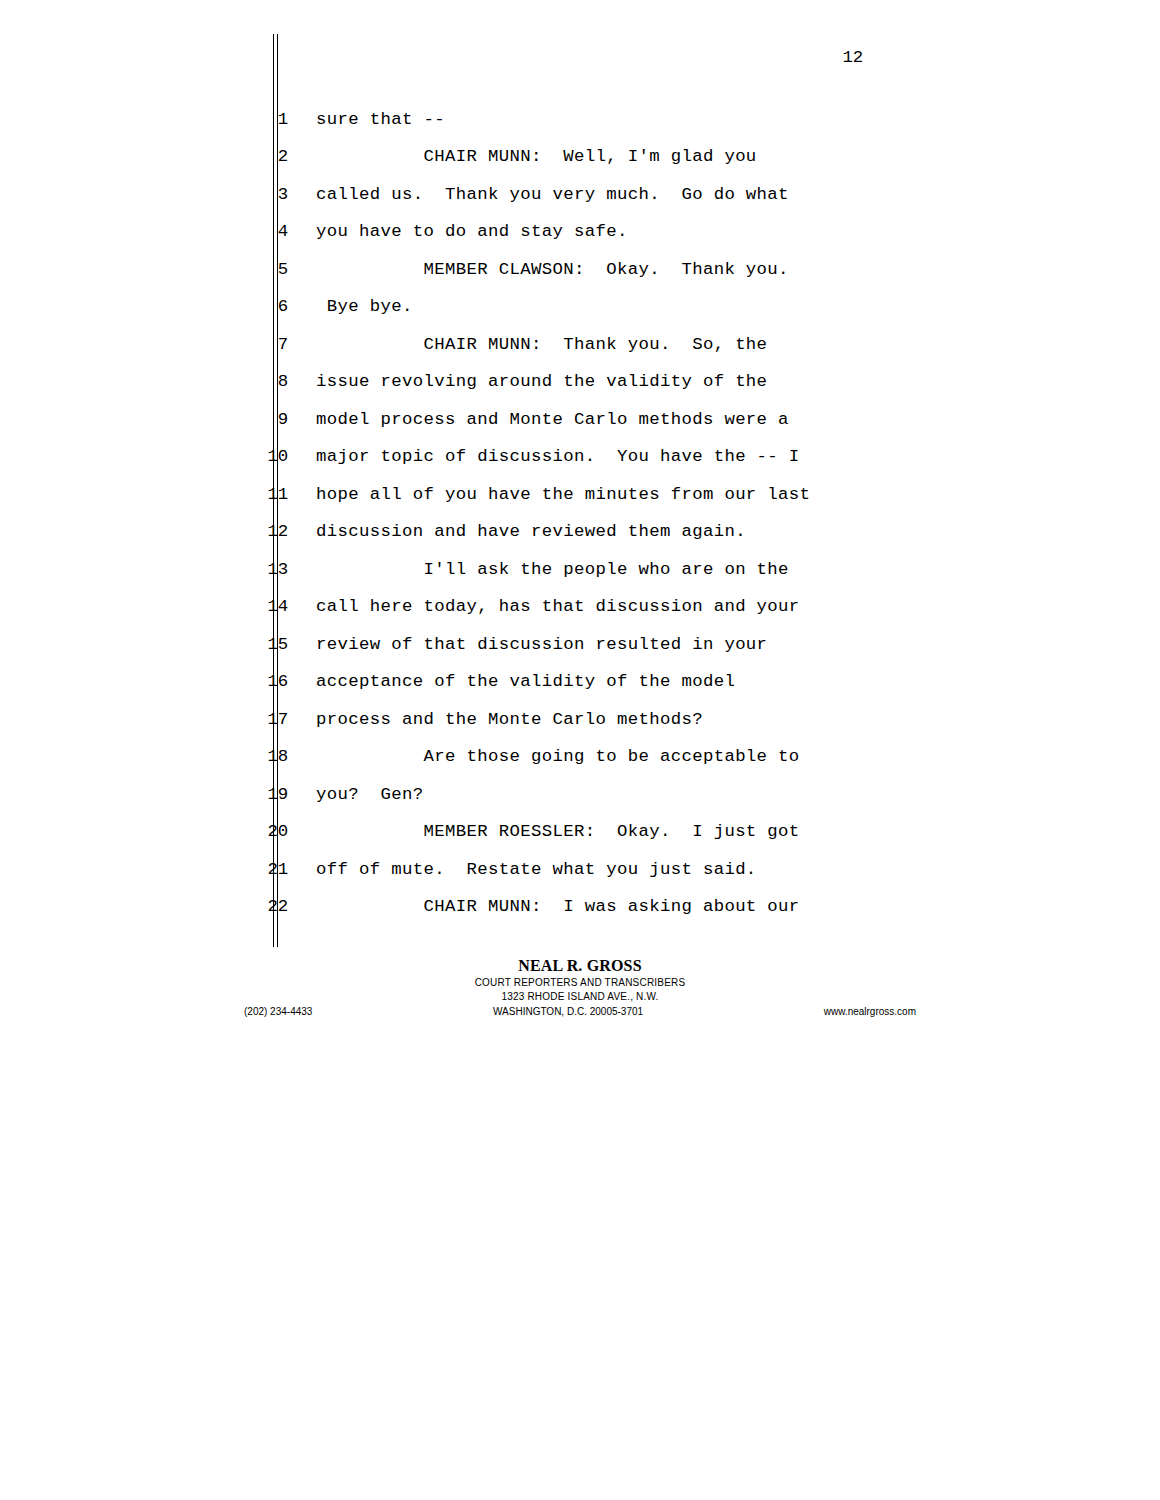12
| 1 | sure that -- |
| 2 | CHAIR MUNN: Well, I'm glad you |
| 3 | called us. Thank you very much. Go do what |
| 4 | you have to do and stay safe. |
| 5 | MEMBER CLAWSON: Okay. Thank you. |
| 6 | Bye bye. |
| 7 | CHAIR MUNN: Thank you. So, the |
| 8 | issue revolving around the validity of the |
| 9 | model process and Monte Carlo methods were a |
| 10 | major topic of discussion. You have the -- I |
| 11 | hope all of you have the minutes from our last |
| 12 | discussion and have reviewed them again. |
| 13 | I'll ask the people who are on the |
| 14 | call here today, has that discussion and your |
| 15 | review of that discussion resulted in your |
| 16 | acceptance of the validity of the model |
| 17 | process and the Monte Carlo methods? |
| 18 | Are those going to be acceptable to |
| 19 | you? Gen? |
| 20 | MEMBER ROESSLER: Okay. I just got |
| 21 | off of mute. Restate what you just said. |
| 22 | CHAIR MUNN: I was asking about our |
NEAL R. GROSS
COURT REPORTERS AND TRANSCRIBERS
1323 RHODE ISLAND AVE., N.W.
(202) 234-4433 WASHINGTON, D.C. 20005-3701 www.nealrgross.com